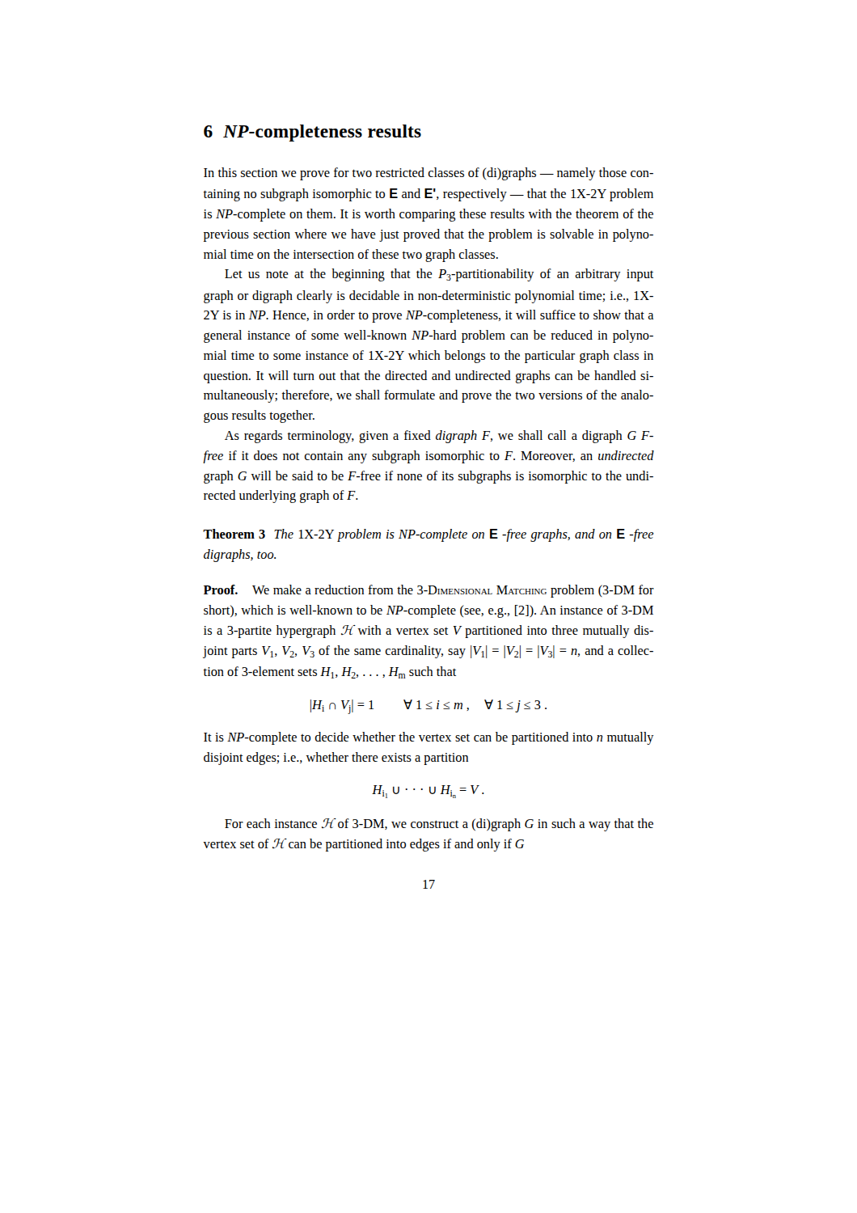6 NP-completeness results
In this section we prove for two restricted classes of (di)graphs — namely those containing no subgraph isomorphic to E and E', respectively — that the 1X-2Y problem is NP-complete on them. It is worth comparing these results with the theorem of the previous section where we have just proved that the problem is solvable in polynomial time on the intersection of these two graph classes.
Let us note at the beginning that the P3-partitionability of an arbitrary input graph or digraph clearly is decidable in non-deterministic polynomial time; i.e., 1X-2Y is in NP. Hence, in order to prove NP-completeness, it will suffice to show that a general instance of some well-known NP-hard problem can be reduced in polynomial time to some instance of 1X-2Y which belongs to the particular graph class in question. It will turn out that the directed and undirected graphs can be handled simultaneously; therefore, we shall formulate and prove the two versions of the analogous results together.
As regards terminology, given a fixed digraph F, we shall call a digraph G F-free if it does not contain any subgraph isomorphic to F. Moreover, an undirected graph G will be said to be F-free if none of its subgraphs is isomorphic to the undirected underlying graph of F.
Theorem 3 The 1X-2Y problem is NP-complete on E -free graphs, and on E -free digraphs, too.
Proof. We make a reduction from the 3-Dimensional Matching problem (3-DM for short), which is well-known to be NP-complete (see, e.g., [2]). An instance of 3-DM is a 3-partite hypergraph ℋ with a vertex set V partitioned into three mutually disjoint parts V1, V2, V3 of the same cardinality, say |V1| = |V2| = |V3| = n, and a collection of 3-element sets H1, H2, . . . , Hm such that
|Hi ∩ Vj| = 1 ∀ 1 ≤ i ≤ m , ∀ 1 ≤ j ≤ 3 .
It is NP-complete to decide whether the vertex set can be partitioned into n mutually disjoint edges; i.e., whether there exists a partition
Hi1 ∪ · · · ∪ Hin = V .
For each instance ℋ of 3-DM, we construct a (di)graph G in such a way that the vertex set of ℋ can be partitioned into edges if and only if G
17